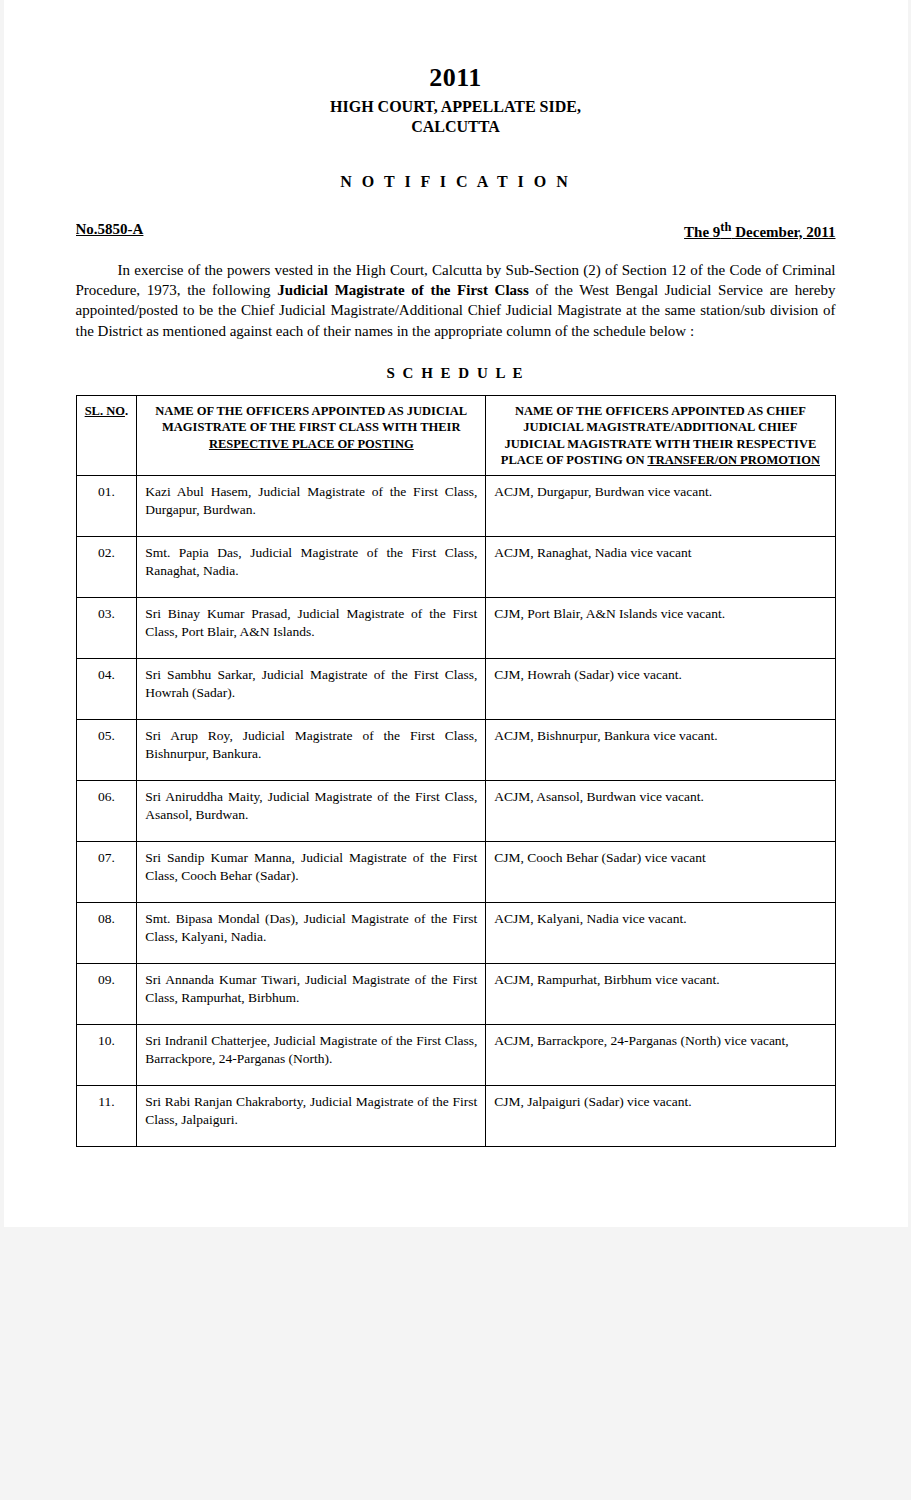2011
HIGH COURT, APPELLATE SIDE,
CALCUTTA
N O T I F I C A T I O N
No.5850-A The 9th December, 2011
In exercise of the powers vested in the High Court, Calcutta by Sub-Section (2) of Section 12 of the Code of Criminal Procedure, 1973, the following Judicial Magistrate of the First Class of the West Bengal Judicial Service are hereby appointed/posted to be the Chief Judicial Magistrate/Additional Chief Judicial Magistrate at the same station/sub division of the District as mentioned against each of their names in the appropriate column of the schedule below :
S C H E D U L E
| SL. NO . | NAME OF THE OFFICERS APPOINTED AS JUDICIAL MAGISTRATE OF THE FIRST CLASS WITH THEIR RESPECTIVE PLACE OF POSTING | NAME OF THE OFFICERS APPOINTED AS CHIEF JUDICIAL MAGISTRATE/ADDITIONAL CHIEF JUDICIAL MAGISTRATE WITH THEIR RESPECTIVE PLACE OF POSTING ON TRANSFER/ON PROMOTION |
| --- | --- | --- |
| 01. | Kazi Abul Hasem, Judicial Magistrate of the First Class, Durgapur, Burdwan. | ACJM, Durgapur, Burdwan vice vacant. |
| 02. | Smt. Papia Das, Judicial Magistrate of the First Class, Ranaghat, Nadia. | ACJM, Ranaghat, Nadia vice vacant |
| 03. | Sri Binay Kumar Prasad, Judicial Magistrate of the First Class, Port Blair, A&N Islands. | CJM, Port Blair, A&N Islands vice vacant. |
| 04. | Sri Sambhu Sarkar, Judicial Magistrate of the First Class, Howrah (Sadar). | CJM, Howrah (Sadar) vice vacant. |
| 05. | Sri Arup Roy, Judicial Magistrate of the First Class, Bishnurpur, Bankura. | ACJM, Bishnurpur, Bankura vice vacant. |
| 06. | Sri Aniruddha Maity, Judicial Magistrate of the First Class, Asansol, Burdwan. | ACJM, Asansol, Burdwan vice vacant. |
| 07. | Sri Sandip Kumar Manna, Judicial Magistrate of the First Class, Cooch Behar (Sadar). | CJM, Cooch Behar (Sadar) vice vacant |
| 08. | Smt. Bipasa Mondal (Das), Judicial Magistrate of the First Class, Kalyani, Nadia. | ACJM, Kalyani, Nadia vice vacant. |
| 09. | Sri Annanda Kumar Tiwari, Judicial Magistrate of the First Class, Rampurhat, Birbhum. | ACJM, Rampurhat, Birbhum vice vacant. |
| 10. | Sri Indranil Chatterjee, Judicial Magistrate of the First Class, Barrackpore, 24-Parganas (North). | ACJM, Barrackpore, 24-Parganas (North) vice vacant, |
| 11. | Sri Rabi Ranjan Chakraborty, Judicial Magistrate of the First Class, Jalpaiguri. | CJM, Jalpaiguri (Sadar) vice vacant. |